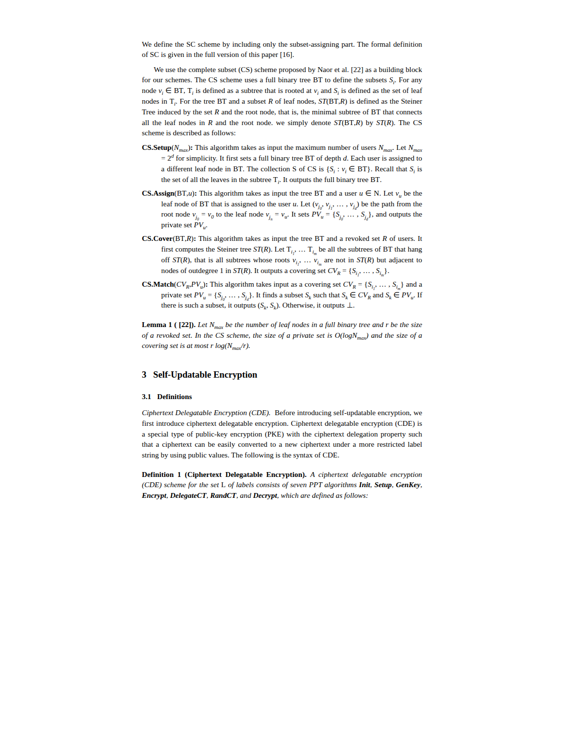We define the SC scheme by including only the subset-assigning part. The formal definition of SC is given in the full version of this paper [16].
We use the complete subset (CS) scheme proposed by Naor et al. [22] as a building block for our schemes. The CS scheme uses a full binary tree BT to define the subsets Si. For any node vi ∈ BT, Ti is defined as a subtree that is rooted at vi and Si is defined as the set of leaf nodes in Ti. For the tree BT and a subset R of leaf nodes, ST(BT,R) is defined as the Steiner Tree induced by the set R and the root node, that is, the minimal subtree of BT that connects all the leaf nodes in R and the root node. we simply denote ST(BT,R) by ST(R). The CS scheme is described as follows:
CS.Setup(Nmax): This algorithm takes as input the maximum number of users Nmax. Let Nmax = 2d for simplicity. It first sets a full binary tree BT of depth d. Each user is assigned to a different leaf node in BT. The collection S of CS is {Si : vi ∈ BT}. Recall that Si is the set of all the leaves in the subtree Ti. It outputs the full binary tree BT.
CS.Assign(BT,u): This algorithm takes as input the tree BT and a user u ∈ N. Let vu be the leaf node of BT that is assigned to the user u. Let (vj0, vj1, … , vjd) be the path from the root node vj0 = v0 to the leaf node vjn = vu. It sets PVu = {Sj0, … , Sjd}, and outputs the private set PVu.
CS.Cover(BT,R): This algorithm takes as input the tree BT and a revoked set R of users. It first computes the Steiner tree ST(R). Let Ti1, … Tim be all the subtrees of BT that hang off ST(R), that is all subtrees whose roots vi1, … vim are not in ST(R) but adjacent to nodes of outdegree 1 in ST(R). It outputs a covering set CVR = {Si1, … , Sim}.
CS.Match(CVR,PVu): This algorithm takes input as a covering set CVR = {Si1, … , Sim} and a private set PVu = {Sj0, … , Sjd}. It finds a subset Sk such that Sk ∈ CVR and Sk ∈ PVu. If there is such a subset, it outputs (Sk, Sk). Otherwise, it outputs ⊥.
Lemma 1 ( [22]). Let Nmax be the number of leaf nodes in a full binary tree and r be the size of a revoked set. In the CS scheme, the size of a private set is O(logNmax) and the size of a covering set is at most r log(Nmax/r).
3 Self-Updatable Encryption
3.1 Definitions
Ciphertext Delegatable Encryption (CDE). Before introducing self-updatable encryption, we first introduce ciphertext delegatable encryption. Ciphertext delegatable encryption (CDE) is a special type of public-key encryption (PKE) with the ciphertext delegation property such that a ciphertext can be easily converted to a new ciphertext under a more restricted label string by using public values. The following is the syntax of CDE.
Definition 1 (Ciphertext Delegatable Encryption). A ciphertext delegatable encryption (CDE) scheme for the set L of labels consists of seven PPT algorithms Init, Setup, GenKey, Encrypt, DelegateCT, RandCT, and Decrypt, which are defined as follows: